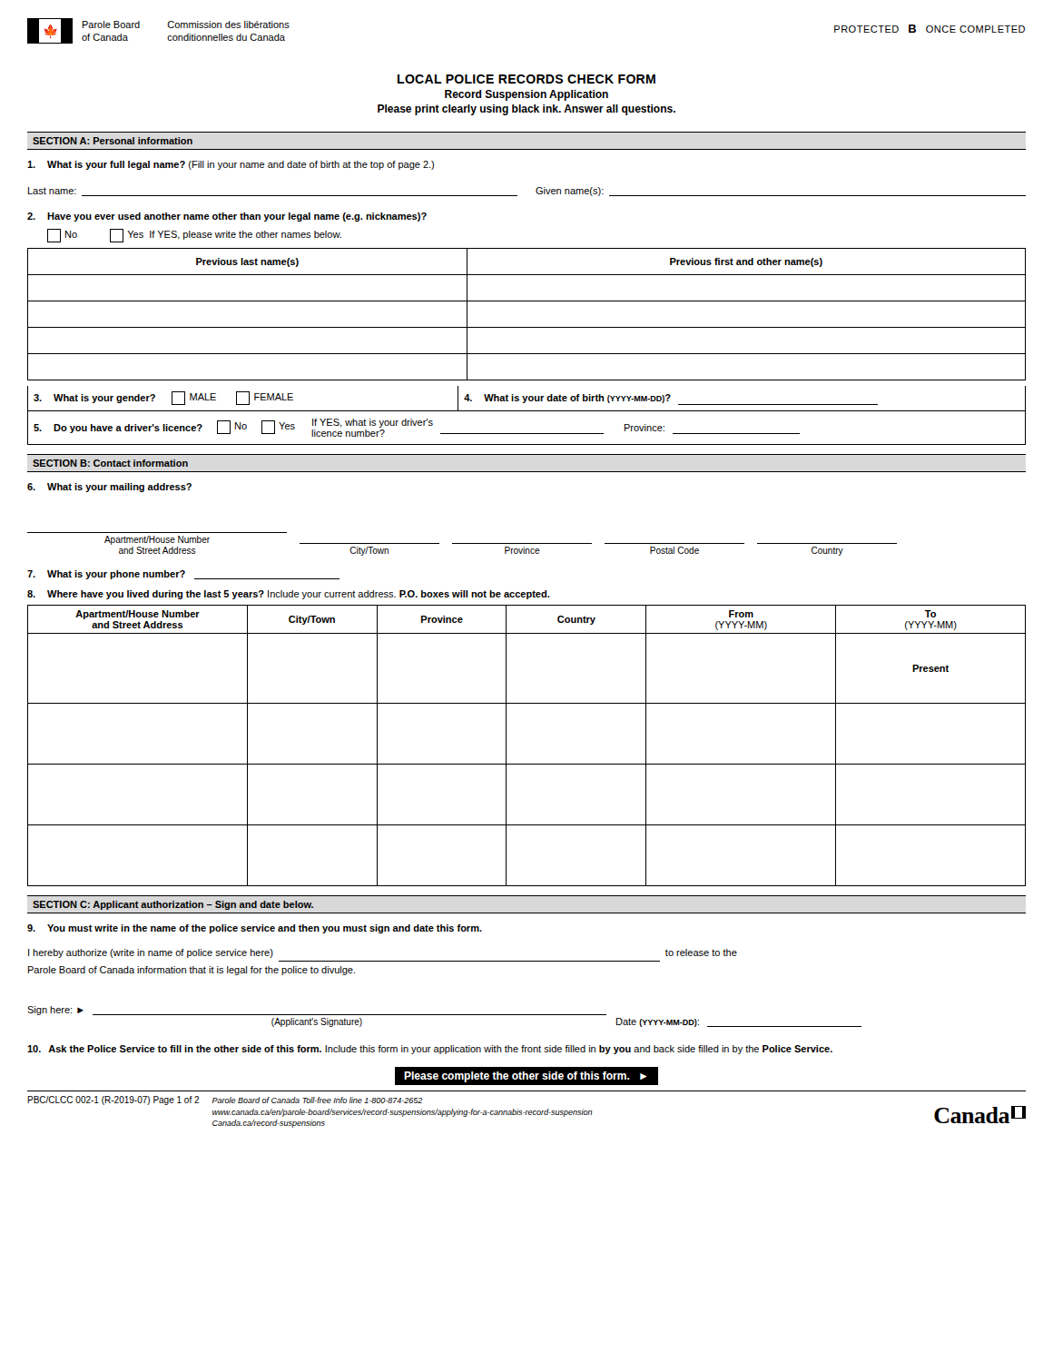🍁
Parole Board
of Canada
Commission des libérations
conditionnelles du Canada
PROTECTED B ONCE COMPLETED
LOCAL POLICE RECORDS CHECK FORM
Record Suspension Application
Please print clearly using black ink. Answer all questions.
SECTION A: Personal information
1. What is your full legal name? (Fill in your name and date of birth at the top of page 2.)
Last name:
Given name(s):
2. Have you ever used another name other than your legal name (e.g. nicknames)?
No Yes If YES, please write the other names below.
| Previous last name(s) | Previous first and other name(s) |
| --- | --- |
3. What is your gender? MALE FEMALE
4. What is your date of birth (YYYY-MM-DD)?
5. Do you have a driver's licence? No Yes If YES, what is your driver's
licence number? Province:
SECTION B: Contact information
6. What is your mailing address?
Apartment/House Number
and Street Address
City/Town
Province
Postal Code
Country
7. What is your phone number?
8. Where have you lived during the last 5 years? Include your current address. P.O. boxes will not be accepted.
| Apartment/House Number and Street Address | City/Town | Province | Country | From (YYYY-MM) | To (YYYY-MM) |
| --- | --- | --- | --- | --- | --- |
| | | | | | Present |
SECTION C: Applicant authorization – Sign and date below.
9. You must write in the name of the police service and then you must sign and date this form.
I hereby authorize (write in name of police service here) to release to the
Parole Board of Canada information that it is legal for the police to divulge.
Sign here: ►
(Applicant's Signature)
Date (YYYY-MM-DD):
10. Ask the Police Service to fill in the other side of this form. Include this form in your application with the front side filled in by you and back side filled in by the Police Service.
Please complete the other side of this form. ►
PBC/CLCC 002-1 (R-2019-07) Page 1 of 2
Parole Board of Canada Toll-free Info line 1-800-874-2652
www.canada.ca/en/parole-board/services/record-suspensions/applying-for-a-cannabis-record-suspension
Canada.ca/record-suspensions
Canada